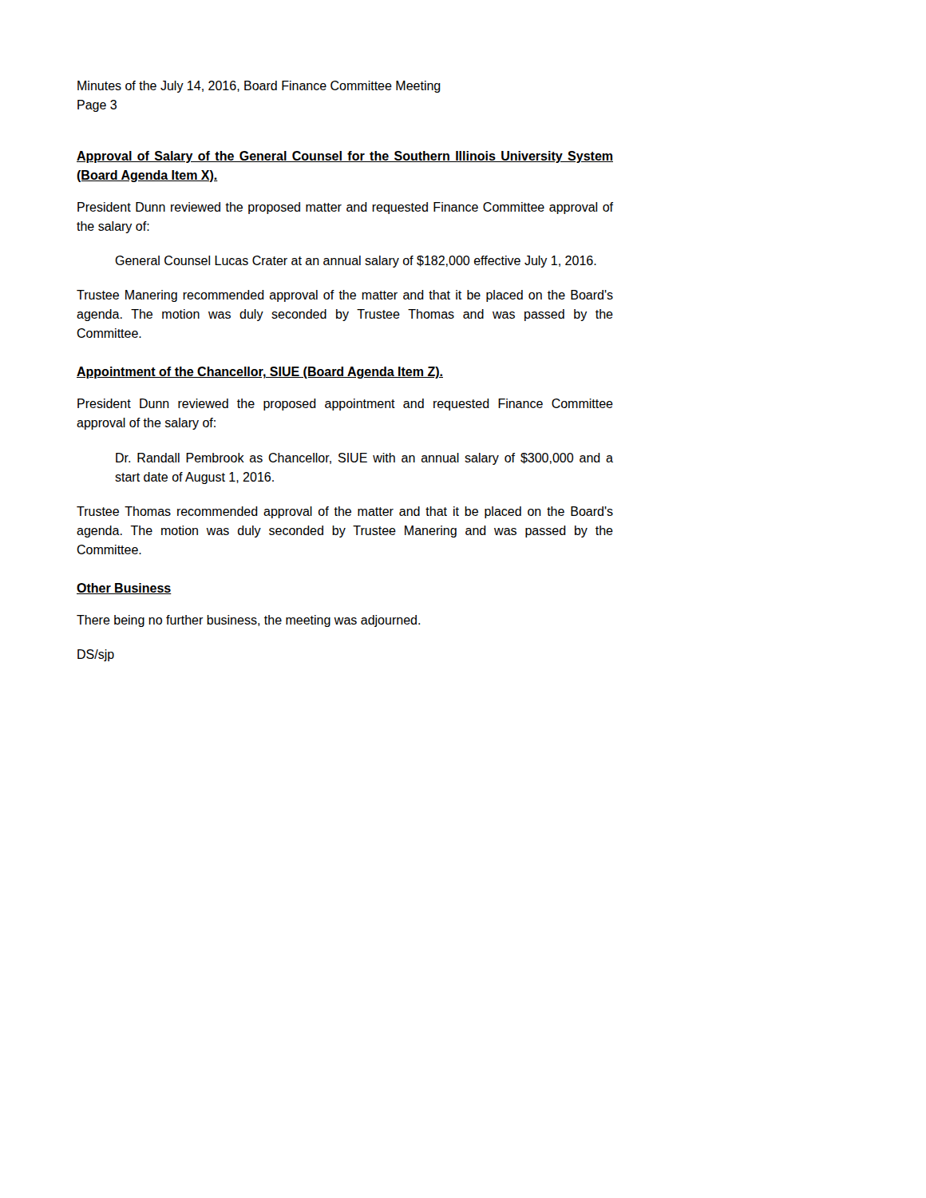Minutes of the July 14, 2016, Board Finance Committee Meeting
Page 3
Approval of Salary of the General Counsel for the Southern Illinois University System (Board Agenda Item X).
President Dunn reviewed the proposed matter and requested Finance Committee approval of the salary of:
General Counsel Lucas Crater at an annual salary of $182,000 effective July 1, 2016.
Trustee Manering recommended approval of the matter and that it be placed on the Board's agenda. The motion was duly seconded by Trustee Thomas and was passed by the Committee.
Appointment of the Chancellor, SIUE (Board Agenda Item Z).
President Dunn reviewed the proposed appointment and requested Finance Committee approval of the salary of:
Dr. Randall Pembrook as Chancellor, SIUE with an annual salary of $300,000 and a start date of August 1, 2016.
Trustee Thomas recommended approval of the matter and that it be placed on the Board's agenda. The motion was duly seconded by Trustee Manering and was passed by the Committee.
Other Business
There being no further business, the meeting was adjourned.
DS/sjp